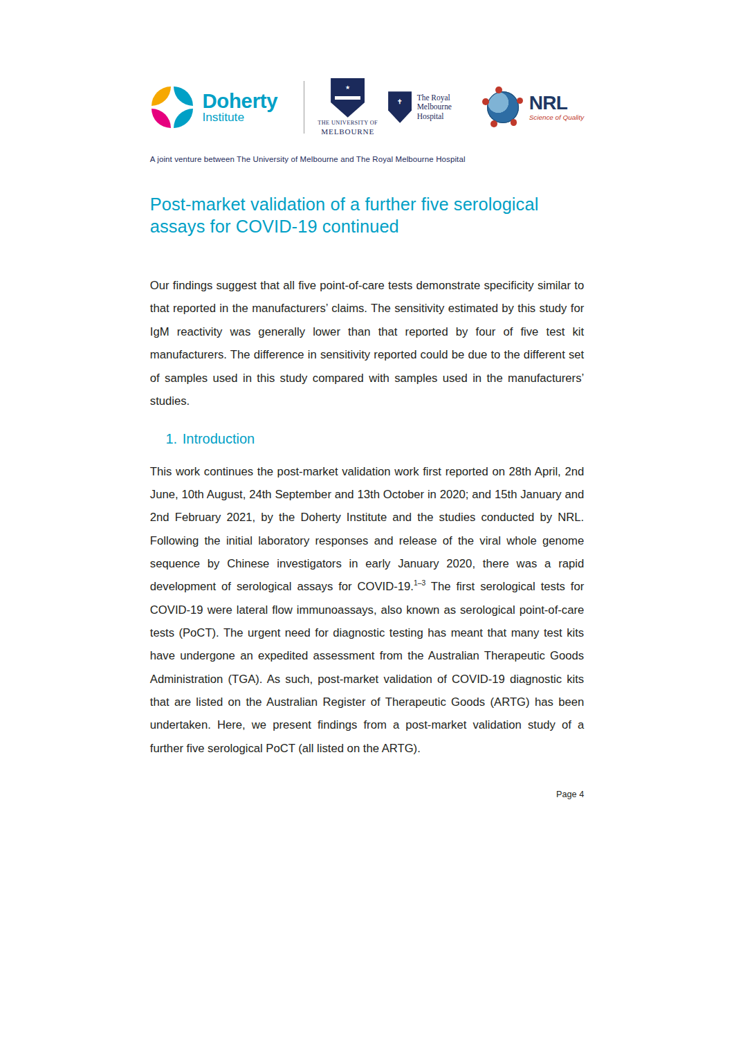Doherty Institute
★
THE UNIVERSITY OF MELBOURNE
✝
The Royal
Melbourne
Hospital
NRL Science of Quality
A joint venture between The University of Melbourne and The Royal Melbourne Hospital
Post-market validation of a further five serological assays for COVID-19 continued
Our findings suggest that all five point-of-care tests demonstrate specificity similar to that reported in the manufacturers’ claims. The sensitivity estimated by this study for IgM reactivity was generally lower than that reported by four of five test kit manufacturers. The difference in sensitivity reported could be due to the different set of samples used in this study compared with samples used in the manufacturers’ studies.
1. Introduction
This work continues the post-market validation work first reported on 28th April, 2nd June, 10th August, 24th September and 13th October in 2020; and 15th January and 2nd February 2021, by the Doherty Institute and the studies conducted by NRL. Following the initial laboratory responses and release of the viral whole genome sequence by Chinese investigators in early January 2020, there was a rapid development of serological assays for COVID-19.1–3 The first serological tests for COVID-19 were lateral flow immunoassays, also known as serological point-of-care tests (PoCT). The urgent need for diagnostic testing has meant that many test kits have undergone an expedited assessment from the Australian Therapeutic Goods Administration (TGA). As such, post-market validation of COVID-19 diagnostic kits that are listed on the Australian Register of Therapeutic Goods (ARTG) has been undertaken. Here, we present findings from a post-market validation study of a further five serological PoCT (all listed on the ARTG).
Page 4